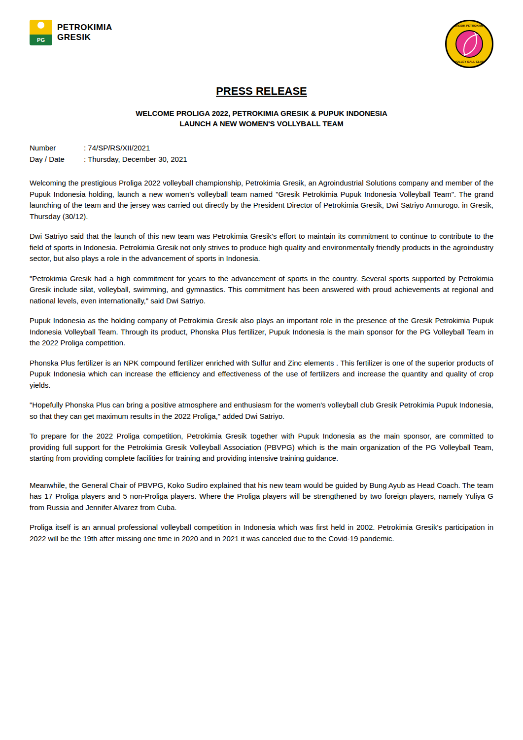PG
PETROKIMIA
GRESIK
GRESIK PETROKIMIA VOLLEY BALL CLUB
PRESS RELEASE
WELCOME PROLIGA 2022, PETROKIMIA GRESIK & PUPUK INDONESIA
LAUNCH A NEW WOMEN'S VOLLYBALL TEAM
Number
: 74/SP/RS/XII/2021
Day / Date
: Thursday, December 30, 2021
Welcoming the prestigious Proliga 2022 volleyball championship, Petrokimia Gresik, an Agroindustrial Solutions company and member of the Pupuk Indonesia holding, launch a new women's volleyball team named "Gresik Petrokimia Pupuk Indonesia Volleyball Team". The grand launching of the team and the jersey was carried out directly by the President Director of Petrokimia Gresik, Dwi Satriyo Annurogo. in Gresik, Thursday (30/12).
Dwi Satriyo said that the launch of this new team was Petrokimia Gresik's effort to maintain its commitment to continue to contribute to the field of sports in Indonesia. Petrokimia Gresik not only strives to produce high quality and environmentally friendly products in the agroindustry sector, but also plays a role in the advancement of sports in Indonesia.
"Petrokimia Gresik had a high commitment for years to the advancement of sports in the country. Several sports supported by Petrokimia Gresik include silat, volleyball, swimming, and gymnastics. This commitment has been answered with proud achievements at regional and national levels, even internationally," said Dwi Satriyo.
Pupuk Indonesia as the holding company of Petrokimia Gresik also plays an important role in the presence of the Gresik Petrokimia Pupuk Indonesia Volleyball Team. Through its product, Phonska Plus fertilizer, Pupuk Indonesia is the main sponsor for the PG Volleyball Team in the 2022 Proliga competition.
Phonska Plus fertilizer is an NPK compound fertilizer enriched with Sulfur and Zinc elements . This fertilizer is one of the superior products of Pupuk Indonesia which can increase the efficiency and effectiveness of the use of fertilizers and increase the quantity and quality of crop yields.
"Hopefully Phonska Plus can bring a positive atmosphere and enthusiasm for the women's volleyball club Gresik Petrokimia Pupuk Indonesia, so that they can get maximum results in the 2022 Proliga," added Dwi Satriyo.
To prepare for the 2022 Proliga competition, Petrokimia Gresik together with Pupuk Indonesia as the main sponsor, are committed to providing full support for the Petrokimia Gresik Volleyball Association (PBVPG) which is the main organization of the PG Volleyball Team, starting from providing complete facilities for training and providing intensive training guidance.
Meanwhile, the General Chair of PBVPG, Koko Sudiro explained that his new team would be guided by Bung Ayub as Head Coach. The team has 17 Proliga players and 5 non-Proliga players. Where the Proliga players will be strengthened by two foreign players, namely Yuliya G from Russia and Jennifer Alvarez from Cuba.
Proliga itself is an annual professional volleyball competition in Indonesia which was first held in 2002. Petrokimia Gresik's participation in 2022 will be the 19th after missing one time in 2020 and in 2021 it was canceled due to the Covid-19 pandemic.